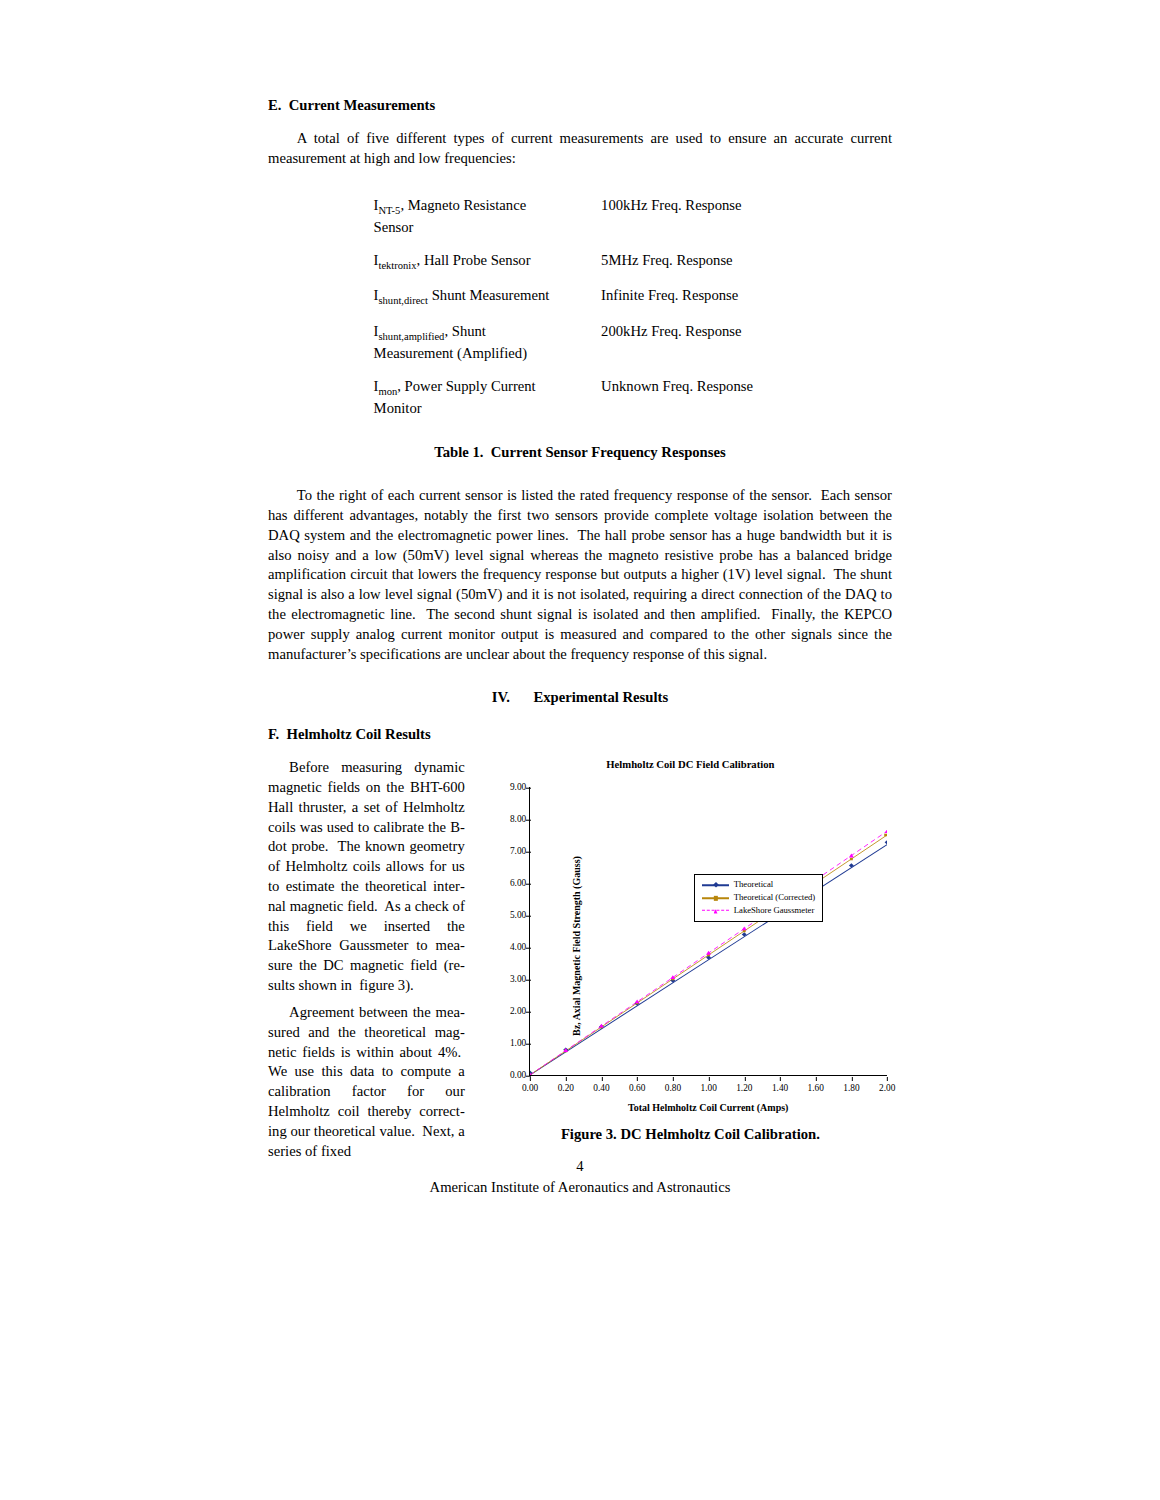E. Current Measurements
A total of five different types of current measurements are used to ensure an accurate current measurement at high and low frequencies:
| I NT-5 , Magneto Resistance Sensor | 100kHz Freq. Response |
| I tektronix , Hall Probe Sensor | 5MHz Freq. Response |
| I shunt,direct Shunt Measurement | Infinite Freq. Response |
| I shunt,amplified , Shunt Measurement (Amplified) | 200kHz Freq. Response |
| I mon , Power Supply Current Monitor | Unknown Freq. Response |
Table 1. Current Sensor Frequency Responses
To the right of each current sensor is listed the rated frequency response of the sensor. Each sensor has different advantages, notably the first two sensors provide complete voltage isolation between the DAQ system and the electromagnetic power lines. The hall probe sensor has a huge bandwidth but it is also noisy and a low (50mV) level signal whereas the magneto resistive probe has a balanced bridge amplification circuit that lowers the frequency response but outputs a higher (1V) level signal. The shunt signal is also a low level signal (50mV) and it is not isolated, requiring a direct connection of the DAQ to the electromagnetic line. The second shunt signal is isolated and then amplified. Finally, the KEPCO power supply analog current monitor output is measured and compared to the other signals since the manufacturer’s specifications are unclear about the frequency response of this signal.
IV. Experimental Results
F. Helmholtz Coil Results
Before measuring dynamic magnetic fields on the BHT-600 Hall thruster, a set of Helmholtz coils was used to calibrate the B-dot probe. The known geometry of Helmholtz coils allows for us to estimate the theoretical internal magnetic field. As a check of this field we inserted the LakeShore Gaussmeter to measure the DC magnetic field (results shown in figure 3).
Agreement between the measured and the theoretical magnetic fields is within about 4%. We use this data to compute a calibration factor for our Helmholtz coil thereby correcting our theoretical value. Next, a series of fixed
Helmholtz Coil DC Field Calibration
Bz, Axial Magnetic Field Strength (Gauss)
9.00
8.00
7.00
6.00
5.00
4.00
3.00
2.00
1.00
0.00
0.00
0.20
0.40
0.60
0.80
1.00
1.20
1.40
1.60
1.80
2.00
Theoretical
Theoretical (Corrected)
LakeShore Gaussmeter
Total Helmholtz Coil Current (Amps)
Figure 3. DC Helmholtz Coil Calibration.
4
American Institute of Aeronautics and Astronautics